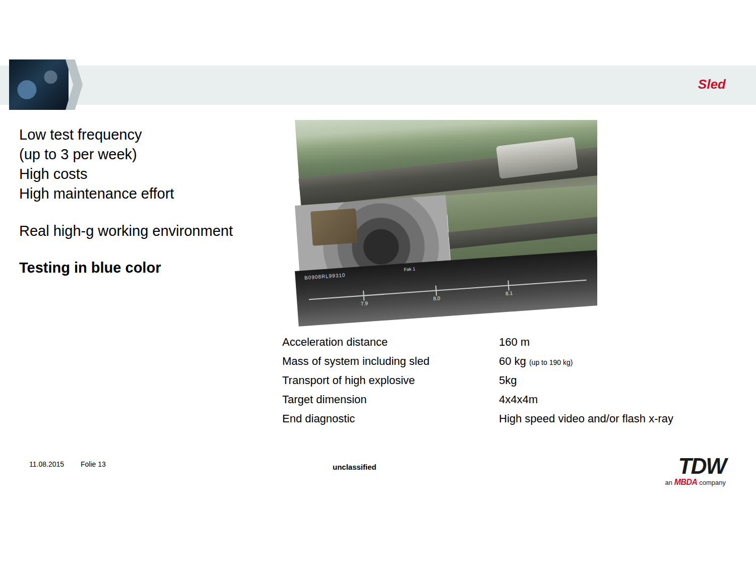Sled
Low test frequency
(up to 3 per week)
High costs
High maintenance effort
Real high-g working environment
Testing in blue color
B0908RL99310
Fak 1
7.9
8.0
8.1
| Acceleration distance | 160 m |
| Mass of system including sled | 60 kg (up to 190 kg) |
| Transport of high explosive | 5kg |
| Target dimension | 4x4x4m |
| End diagnostic | High speed video and/or flash x-ray |
11.08.2015
Folie 13
unclassified
TDW
an MBDA company